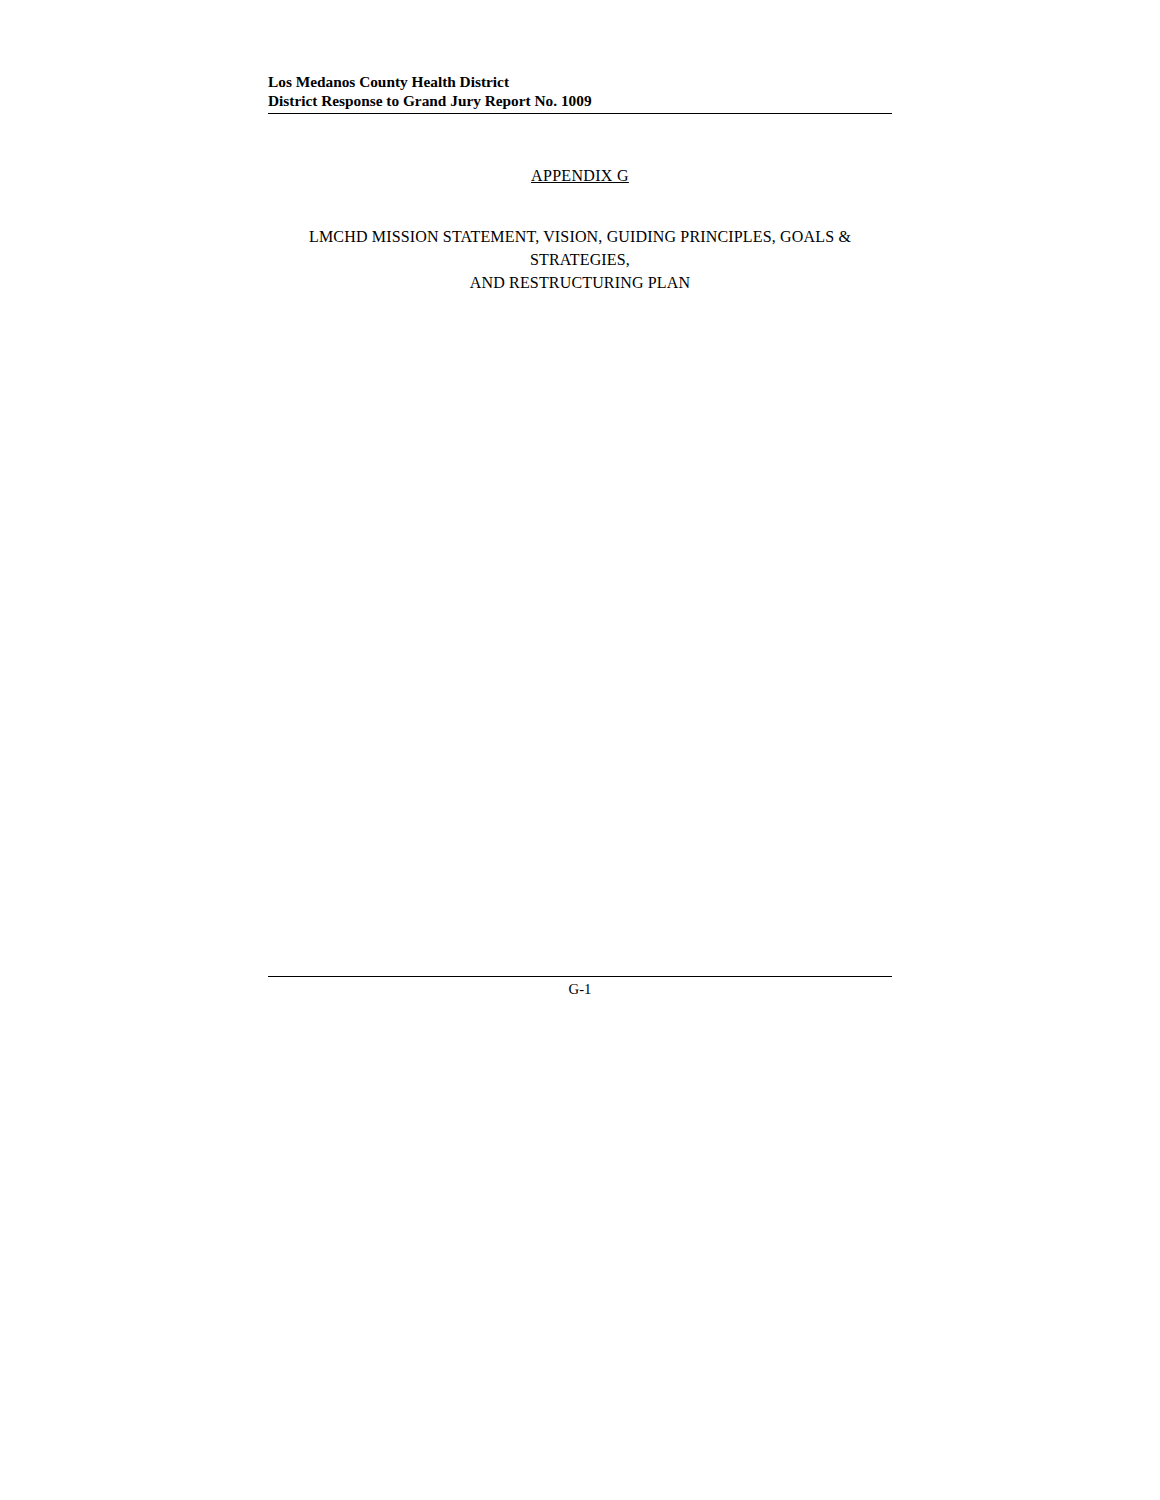Los Medanos County Health District District Response to Grand Jury Report No. 1009
APPENDIX G
LMCHD MISSION STATEMENT, VISION, GUIDING PRINCIPLES, GOALS & STRATEGIES,
AND RESTRUCTURING PLAN
G-1